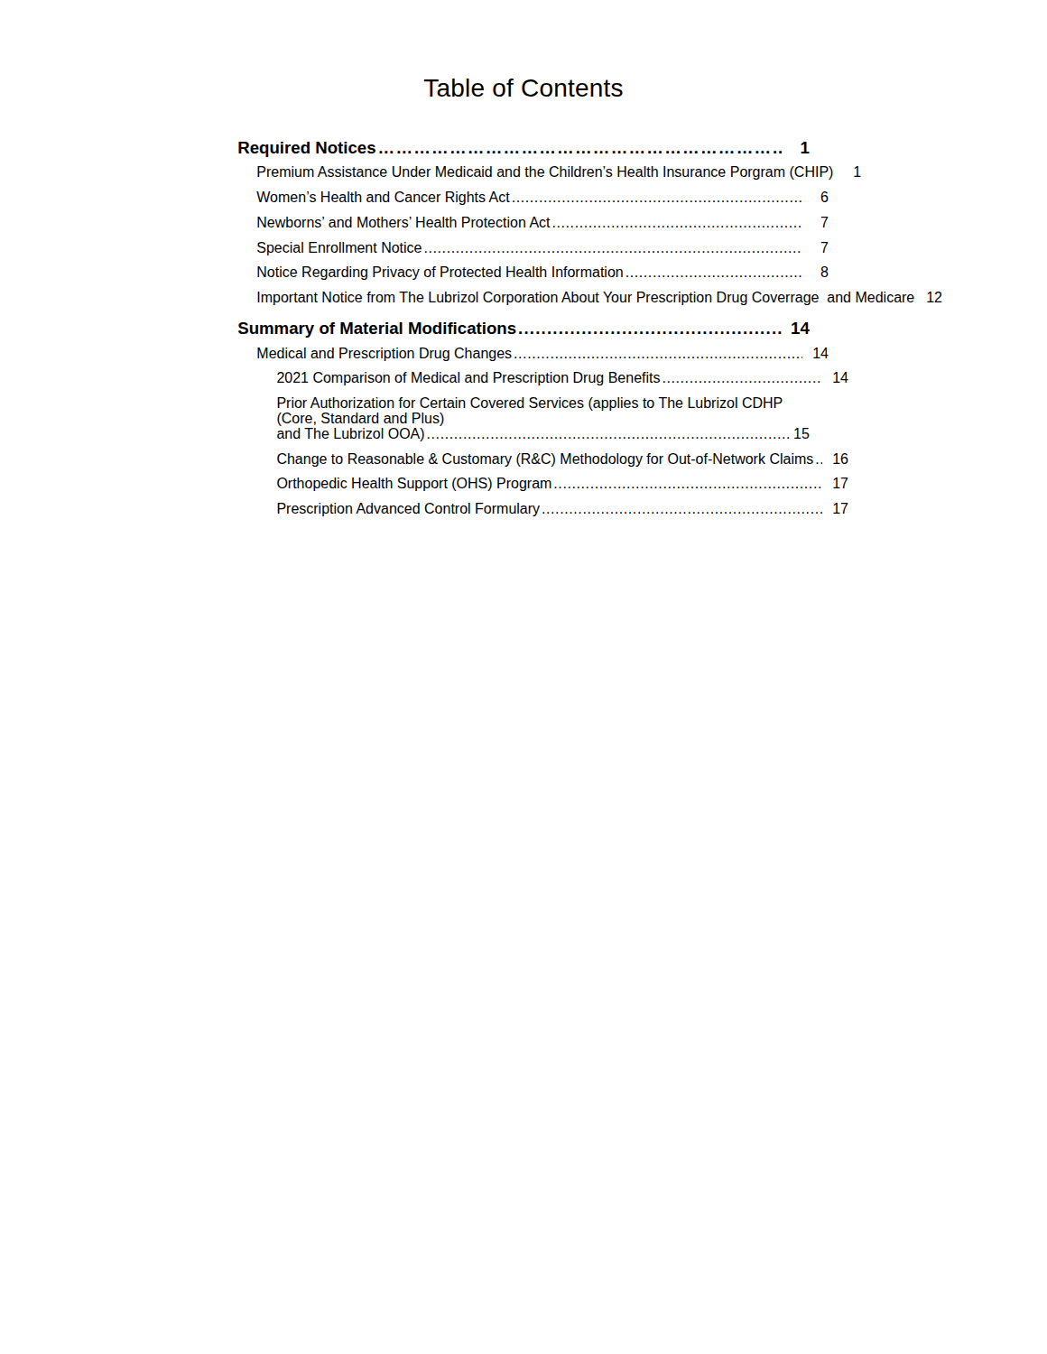Table of Contents
Required Notices ……………………………………………………………………………………………………………………. 1
Premium Assistance Under Medicaid and the Children’s Health Insurance Porgram (CHIP) ............................... 1
Women’s Health and Cancer Rights Act .............................................................................................................. 6
Newborns’ and Mothers’ Health Protection Act .................................................................................................. 7
Special Enrollment Notice .............................................................................................................................. 7
Notice Regarding Privacy of Protected Health Information .................................................................................. 8
Important Notice from The Lubrizol Corporation About Your Prescription Drug Coverrage and Medicare ..... 12
Summary of Material Modifications .......................................................................... 14
Medical and Prescription Drug Changes ............................................................................................................. 14
2021 Comparison of Medical and Prescription Drug Benefits ......................................................................... 14
Prior Authorization for Certain Covered Services (applies to The Lubrizol CDHP (Core, Standard and Plus) and The Lubrizol OOA) ..................................................................................................................................... 15
Change to Reasonable & Customary (R&C) Methodology for Out-of-Network Claims .................................. 16
Orthopedic Health Support (OHS) Program ......................................................................................................... 17
Prescription Advanced Control Formulary .......................................................................................................... 17